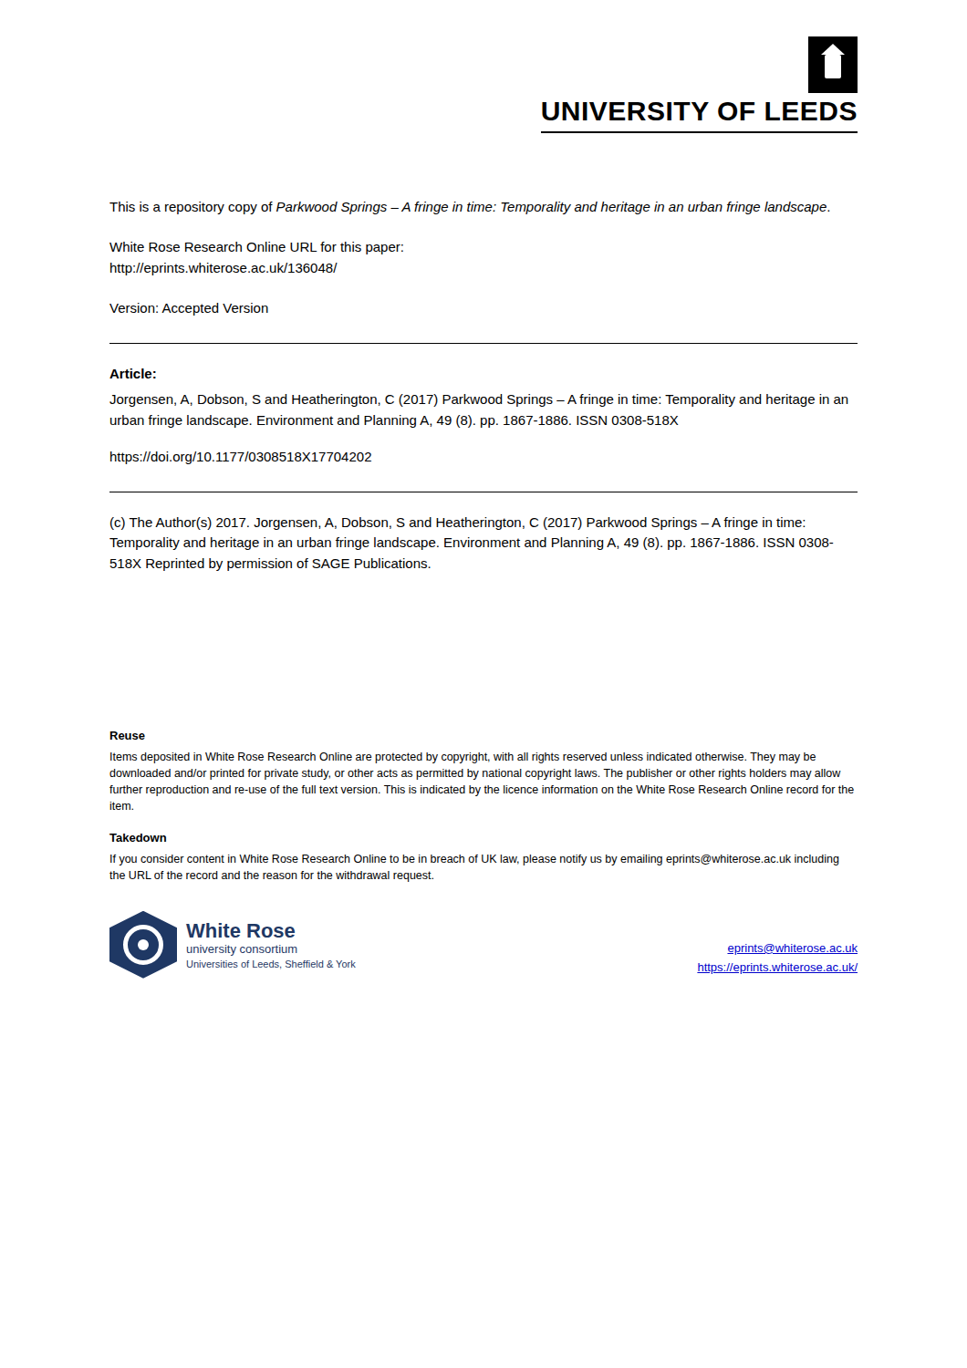UNIVERSITY OF LEEDS
This is a repository copy of Parkwood Springs – A fringe in time: Temporality and heritage in an urban fringe landscape.
White Rose Research Online URL for this paper:
http://eprints.whiterose.ac.uk/136048/
Version: Accepted Version
Article:
Jorgensen, A, Dobson, S and Heatherington, C (2017) Parkwood Springs – A fringe in time: Temporality and heritage in an urban fringe landscape. Environment and Planning A, 49 (8). pp. 1867-1886. ISSN 0308-518X
https://doi.org/10.1177/0308518X17704202
(c) The Author(s) 2017. Jorgensen, A, Dobson, S and Heatherington, C (2017) Parkwood Springs – A fringe in time: Temporality and heritage in an urban fringe landscape. Environment and Planning A, 49 (8). pp. 1867-1886. ISSN 0308-518X Reprinted by permission of SAGE Publications.
Reuse
Items deposited in White Rose Research Online are protected by copyright, with all rights reserved unless indicated otherwise. They may be downloaded and/or printed for private study, or other acts as permitted by national copyright laws. The publisher or other rights holders may allow further reproduction and re-use of the full text version. This is indicated by the licence information on the White Rose Research Online record for the item.
Takedown
If you consider content in White Rose Research Online to be in breach of UK law, please notify us by emailing eprints@whiterose.ac.uk including the URL of the record and the reason for the withdrawal request.
White Rose university consortium Universities of Leeds, Sheffield & York
eprints@whiterose.ac.uk https://eprints.whiterose.ac.uk/